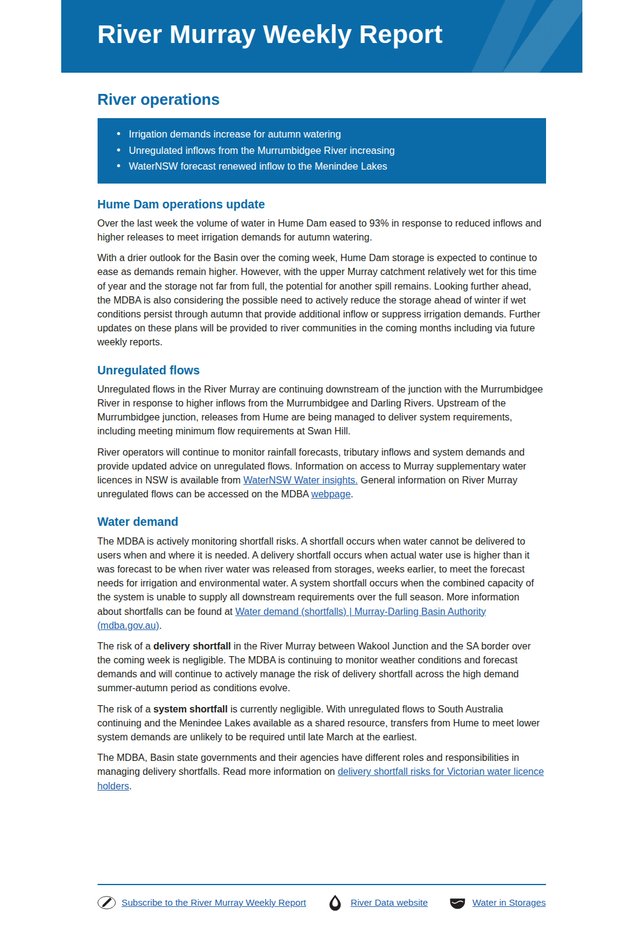River Murray Weekly Report
River operations
Irrigation demands increase for autumn watering
Unregulated inflows from the Murrumbidgee River increasing
WaterNSW forecast renewed inflow to the Menindee Lakes
Hume Dam operations update
Over the last week the volume of water in Hume Dam eased to 93% in response to reduced inflows and higher releases to meet irrigation demands for autumn watering.
With a drier outlook for the Basin over the coming week, Hume Dam storage is expected to continue to ease as demands remain higher. However, with the upper Murray catchment relatively wet for this time of year and the storage not far from full, the potential for another spill remains. Looking further ahead, the MDBA is also considering the possible need to actively reduce the storage ahead of winter if wet conditions persist through autumn that provide additional inflow or suppress irrigation demands. Further updates on these plans will be provided to river communities in the coming months including via future weekly reports.
Unregulated flows
Unregulated flows in the River Murray are continuing downstream of the junction with the Murrumbidgee River in response to higher inflows from the Murrumbidgee and Darling Rivers. Upstream of the Murrumbidgee junction, releases from Hume are being managed to deliver system requirements, including meeting minimum flow requirements at Swan Hill.
River operators will continue to monitor rainfall forecasts, tributary inflows and system demands and provide updated advice on unregulated flows. Information on access to Murray supplementary water licences in NSW is available from WaterNSW Water insights. General information on River Murray unregulated flows can be accessed on the MDBA webpage.
Water demand
The MDBA is actively monitoring shortfall risks. A shortfall occurs when water cannot be delivered to users when and where it is needed. A delivery shortfall occurs when actual water use is higher than it was forecast to be when river water was released from storages, weeks earlier, to meet the forecast needs for irrigation and environmental water. A system shortfall occurs when the combined capacity of the system is unable to supply all downstream requirements over the full season. More information about shortfalls can be found at Water demand (shortfalls) | Murray-Darling Basin Authority (mdba.gov.au).
The risk of a delivery shortfall in the River Murray between Wakool Junction and the SA border over the coming week is negligible. The MDBA is continuing to monitor weather conditions and forecast demands and will continue to actively manage the risk of delivery shortfall across the high demand summer-autumn period as conditions evolve.
The risk of a system shortfall is currently negligible. With unregulated flows to South Australia continuing and the Menindee Lakes available as a shared resource, transfers from Hume to meet lower system demands are unlikely to be required until late March at the earliest.
The MDBA, Basin state governments and their agencies have different roles and responsibilities in managing delivery shortfalls. Read more information on delivery shortfall risks for Victorian water licence holders.
Subscribe to the River Murray Weekly Report
River Data website
Water in Storages